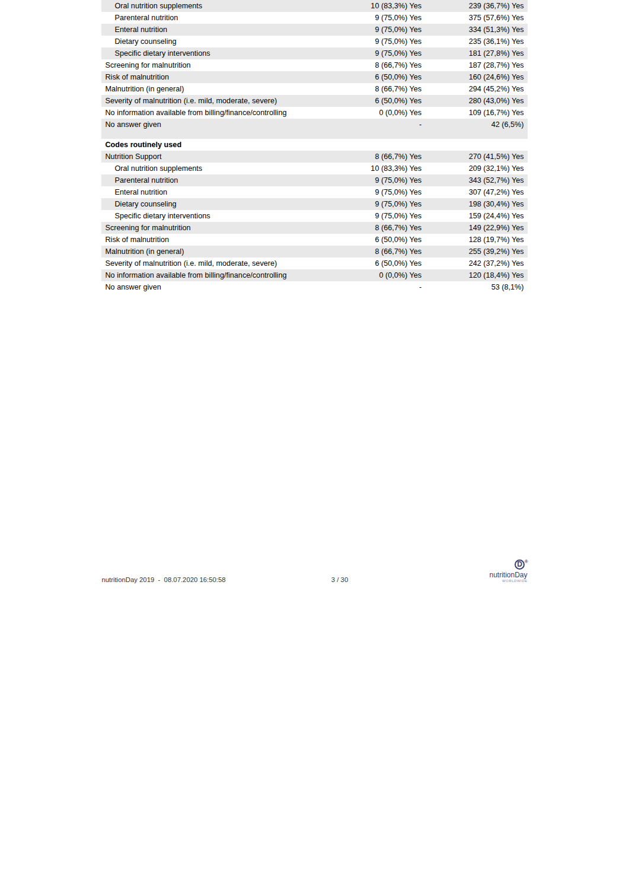| Oral nutrition supplements | 10 (83,3%) Yes | 239 (36,7%) Yes |
| Parenteral nutrition | 9 (75,0%) Yes | 375 (57,6%) Yes |
| Enteral nutrition | 9 (75,0%) Yes | 334 (51,3%) Yes |
| Dietary counseling | 9 (75,0%) Yes | 235 (36,1%) Yes |
| Specific dietary interventions | 9 (75,0%) Yes | 181 (27,8%) Yes |
| Screening for malnutrition | 8 (66,7%) Yes | 187 (28,7%) Yes |
| Risk of malnutrition | 6 (50,0%) Yes | 160 (24,6%) Yes |
| Malnutrition (in general) | 8 (66,7%) Yes | 294 (45,2%) Yes |
| Severity of malnutrition (i.e. mild, moderate, severe) | 6 (50,0%) Yes | 280 (43,0%) Yes |
| No information available from billing/finance/controlling | 0 (0,0%) Yes | 109 (16,7%) Yes |
| No answer given | - | 42 (6,5%) |
| Codes routinely used | | |
| Nutrition Support | 8 (66,7%) Yes | 270 (41,5%) Yes |
| Oral nutrition supplements | 10 (83,3%) Yes | 209 (32,1%) Yes |
| Parenteral nutrition | 9 (75,0%) Yes | 343 (52,7%) Yes |
| Enteral nutrition | 9 (75,0%) Yes | 307 (47,2%) Yes |
| Dietary counseling | 9 (75,0%) Yes | 198 (30,4%) Yes |
| Specific dietary interventions | 9 (75,0%) Yes | 159 (24,4%) Yes |
| Screening for malnutrition | 8 (66,7%) Yes | 149 (22,9%) Yes |
| Risk of malnutrition | 6 (50,0%) Yes | 128 (19,7%) Yes |
| Malnutrition (in general) | 8 (66,7%) Yes | 255 (39,2%) Yes |
| Severity of malnutrition (i.e. mild, moderate, severe) | 6 (50,0%) Yes | 242 (37,2%) Yes |
| No information available from billing/finance/controlling | 0 (0,0%) Yes | 120 (18,4%) Yes |
| No answer given | - | 53 (8,1%) |
nutritionDay 2019 - 08.07.2020 16:50:58
3 / 30
D®
nutritionDay
WORLDWIDE